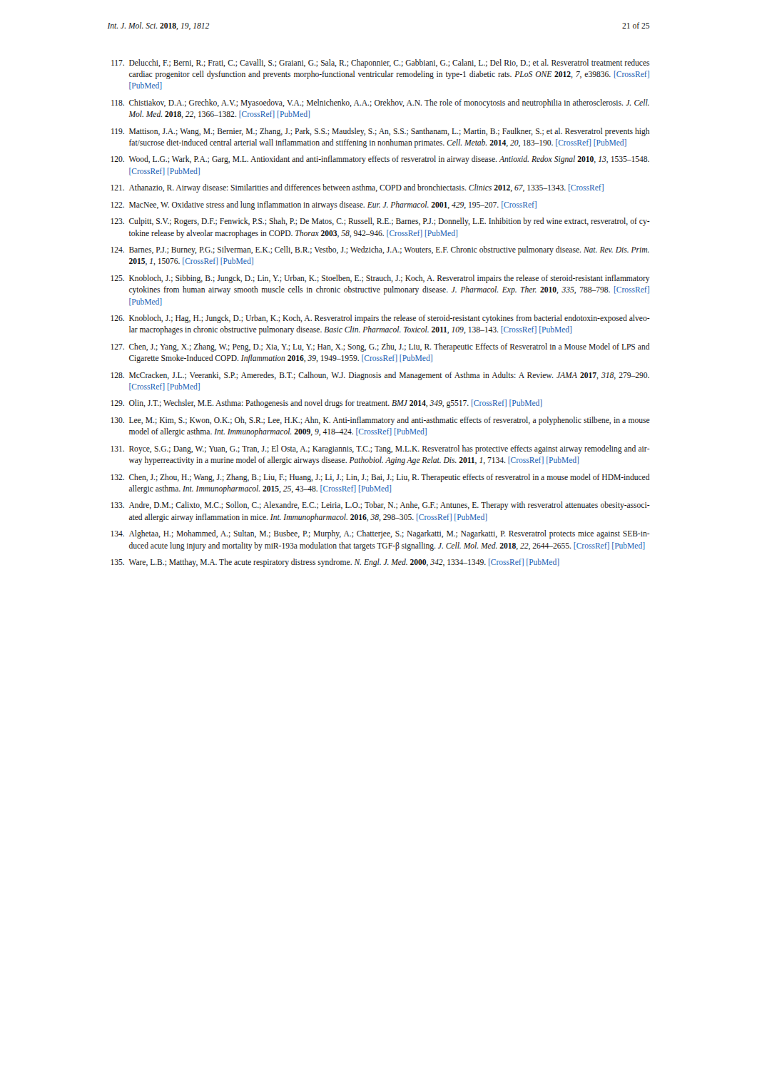Int. J. Mol. Sci. 2018, 19, 1812
21 of 25
Delucchi, F.; Berni, R.; Frati, C.; Cavalli, S.; Graiani, G.; Sala, R.; Chaponnier, C.; Gabbiani, G.; Calani, L.; Del Rio, D.; et al. Resveratrol treatment reduces cardiac progenitor cell dysfunction and prevents morpho-functional ventricular remodeling in type-1 diabetic rats. PLoS ONE 2012, 7, e39836. CrossRef PubMed
Chistiakov, D.A.; Grechko, A.V.; Myasoedova, V.A.; Melnichenko, A.A.; Orekhov, A.N. The role of monocytosis and neutrophilia in atherosclerosis. J. Cell. Mol. Med. 2018, 22, 1366–1382. CrossRef PubMed
Mattison, J.A.; Wang, M.; Bernier, M.; Zhang, J.; Park, S.S.; Maudsley, S.; An, S.S.; Santhanam, L.; Martin, B.; Faulkner, S.; et al. Resveratrol prevents high fat/sucrose diet-induced central arterial wall inflammation and stiffening in nonhuman primates. Cell. Metab. 2014, 20, 183–190. CrossRef PubMed
Wood, L.G.; Wark, P.A.; Garg, M.L. Antioxidant and anti-inflammatory effects of resveratrol in airway disease. Antioxid. Redox Signal 2010, 13, 1535–1548. CrossRef PubMed
Athanazio, R. Airway disease: Similarities and differences between asthma, COPD and bronchiectasis. Clinics 2012, 67, 1335–1343. CrossRef
MacNee, W. Oxidative stress and lung inflammation in airways disease. Eur. J. Pharmacol. 2001, 429, 195–207. CrossRef
Culpitt, S.V.; Rogers, D.F.; Fenwick, P.S.; Shah, P.; De Matos, C.; Russell, R.E.; Barnes, P.J.; Donnelly, L.E. Inhibition by red wine extract, resveratrol, of cytokine release by alveolar macrophages in COPD. Thorax 2003, 58, 942–946. CrossRef PubMed
Barnes, P.J.; Burney, P.G.; Silverman, E.K.; Celli, B.R.; Vestbo, J.; Wedzicha, J.A.; Wouters, E.F. Chronic obstructive pulmonary disease. Nat. Rev. Dis. Prim. 2015, 1, 15076. CrossRef PubMed
Knobloch, J.; Sibbing, B.; Jungck, D.; Lin, Y.; Urban, K.; Stoelben, E.; Strauch, J.; Koch, A. Resveratrol impairs the release of steroid-resistant inflammatory cytokines from human airway smooth muscle cells in chronic obstructive pulmonary disease. J. Pharmacol. Exp. Ther. 2010, 335, 788–798. CrossRef PubMed
Knobloch, J.; Hag, H.; Jungck, D.; Urban, K.; Koch, A. Resveratrol impairs the release of steroid-resistant cytokines from bacterial endotoxin-exposed alveolar macrophages in chronic obstructive pulmonary disease. Basic Clin. Pharmacol. Toxicol. 2011, 109, 138–143. CrossRef PubMed
Chen, J.; Yang, X.; Zhang, W.; Peng, D.; Xia, Y.; Lu, Y.; Han, X.; Song, G.; Zhu, J.; Liu, R. Therapeutic Effects of Resveratrol in a Mouse Model of LPS and Cigarette Smoke-Induced COPD. Inflammation 2016, 39, 1949–1959. CrossRef PubMed
McCracken, J.L.; Veeranki, S.P.; Ameredes, B.T.; Calhoun, W.J. Diagnosis and Management of Asthma in Adults: A Review. JAMA 2017, 318, 279–290. CrossRef PubMed
Olin, J.T.; Wechsler, M.E. Asthma: Pathogenesis and novel drugs for treatment. BMJ 2014, 349, g5517. CrossRef PubMed
Lee, M.; Kim, S.; Kwon, O.K.; Oh, S.R.; Lee, H.K.; Ahn, K. Anti-inflammatory and anti-asthmatic effects of resveratrol, a polyphenolic stilbene, in a mouse model of allergic asthma. Int. Immunopharmacol. 2009, 9, 418–424. CrossRef PubMed
Royce, S.G.; Dang, W.; Yuan, G.; Tran, J.; El Osta, A.; Karagiannis, T.C.; Tang, M.L.K. Resveratrol has protective effects against airway remodeling and airway hyperreactivity in a murine model of allergic airways disease. Pathobiol. Aging Age Relat. Dis. 2011, 1, 7134. CrossRef PubMed
Chen, J.; Zhou, H.; Wang, J.; Zhang, B.; Liu, F.; Huang, J.; Li, J.; Lin, J.; Bai, J.; Liu, R. Therapeutic effects of resveratrol in a mouse model of HDM-induced allergic asthma. Int. Immunopharmacol. 2015, 25, 43–48. CrossRef PubMed
Andre, D.M.; Calixto, M.C.; Sollon, C.; Alexandre, E.C.; Leiria, L.O.; Tobar, N.; Anhe, G.F.; Antunes, E. Therapy with resveratrol attenuates obesity-associated allergic airway inflammation in mice. Int. Immunopharmacol. 2016, 38, 298–305. CrossRef PubMed
Alghetaa, H.; Mohammed, A.; Sultan, M.; Busbee, P.; Murphy, A.; Chatterjee, S.; Nagarkatti, M.; Nagarkatti, P. Resveratrol protects mice against SEB-induced acute lung injury and mortality by miR-193a modulation that targets TGF-β signalling. J. Cell. Mol. Med. 2018, 22, 2644–2655. CrossRef PubMed
Ware, L.B.; Matthay, M.A. The acute respiratory distress syndrome. N. Engl. J. Med. 2000, 342, 1334–1349. CrossRef PubMed